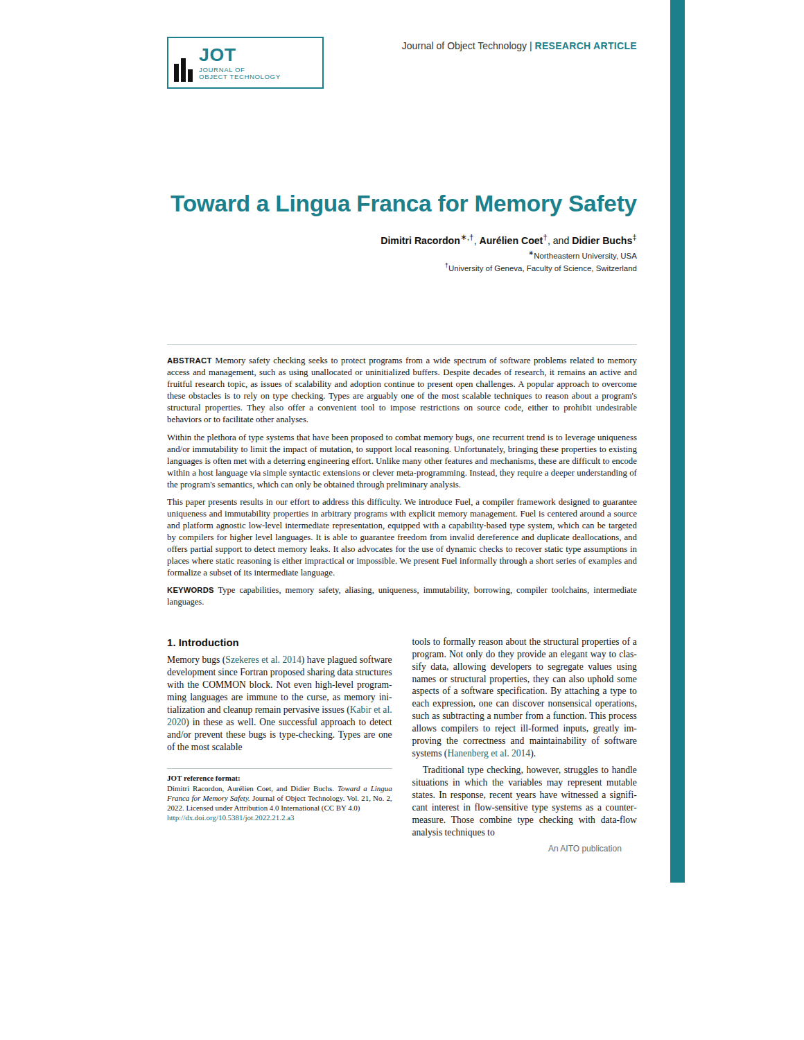JOT
JOURNAL OF
OBJECT TECHNOLOGY
Journal of Object Technology | RESEARCH ARTICLE
Toward a Lingua Franca for Memory Safety
Dimitri Racordon∗,†, Aurélien Coet†, and Didier Buchs‡
∗Northeastern University, USA
†University of Geneva, Faculty of Science, Switzerland
ABSTRACT Memory safety checking seeks to protect programs from a wide spectrum of software problems related to memory access and management, such as using unallocated or uninitialized buffers. Despite decades of research, it remains an active and fruitful research topic, as issues of scalability and adoption continue to present open challenges. A popular approach to overcome these obstacles is to rely on type checking. Types are arguably one of the most scalable techniques to reason about a program's structural properties. They also offer a convenient tool to impose restrictions on source code, either to prohibit undesirable behaviors or to facilitate other analyses.
Within the plethora of type systems that have been proposed to combat memory bugs, one recurrent trend is to leverage uniqueness and/or immutability to limit the impact of mutation, to support local reasoning. Unfortunately, bringing these properties to existing languages is often met with a deterring engineering effort. Unlike many other features and mechanisms, these are difficult to encode within a host language via simple syntactic extensions or clever meta-programming. Instead, they require a deeper understanding of the program's semantics, which can only be obtained through preliminary analysis.
This paper presents results in our effort to address this difficulty. We introduce Fuel, a compiler framework designed to guarantee uniqueness and immutability properties in arbitrary programs with explicit memory management. Fuel is centered around a source and platform agnostic low-level intermediate representation, equipped with a capability-based type system, which can be targeted by compilers for higher level languages. It is able to guarantee freedom from invalid dereference and duplicate deallocations, and offers partial support to detect memory leaks. It also advocates for the use of dynamic checks to recover static type assumptions in places where static reasoning is either impractical or impossible. We present Fuel informally through a short series of examples and formalize a subset of its intermediate language.
KEYWORDS Type capabilities, memory safety, aliasing, uniqueness, immutability, borrowing, compiler toolchains, intermediate languages.
1. Introduction
Memory bugs (Szekeres et al. 2014) have plagued software development since Fortran proposed sharing data structures with the COMMON block. Not even high-level programming languages are immune to the curse, as memory initialization and cleanup remain pervasive issues (Kabir et al. 2020) in these as well. One successful approach to detect and/or prevent these bugs is type-checking. Types are one of the most scalable
JOT reference format:
Dimitri Racordon, Aurélien Coet, and Didier Buchs. Toward a Lingua Franca for Memory Safety. Journal of Object Technology. Vol. 21, No. 2, 2022. Licensed under Attribution 4.0 International (CC BY 4.0)
http://dx.doi.org/10.5381/jot.2022.21.2.a3
tools to formally reason about the structural properties of a program. Not only do they provide an elegant way to classify data, allowing developers to segregate values using names or structural properties, they can also uphold some aspects of a software specification. By attaching a type to each expression, one can discover nonsensical operations, such as subtracting a number from a function. This process allows compilers to reject ill-formed inputs, greatly improving the correctness and maintainability of software systems (Hanenberg et al. 2014).
Traditional type checking, however, struggles to handle situations in which the variables may represent mutable states. In response, recent years have witnessed a significant interest in flow-sensitive type systems as a countermeasure. Those combine type checking with data-flow analysis techniques to
An AITO publication